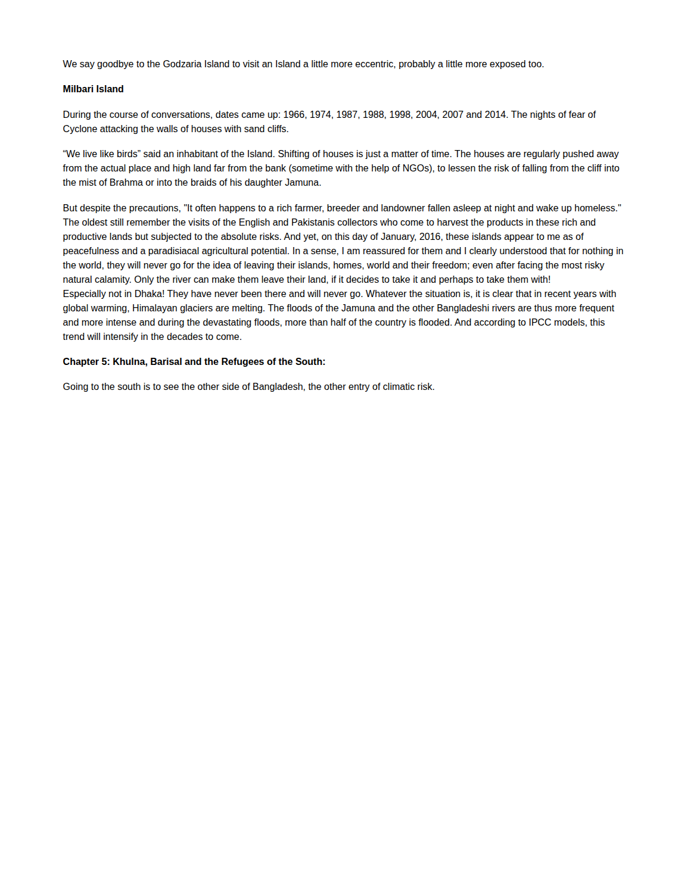We say goodbye to the Godzaria Island to visit an Island a little more eccentric, probably a little more exposed too.
Milbari Island
During the course of conversations, dates came up: 1966, 1974, 1987, 1988, 1998, 2004, 2007 and 2014. The nights of fear of Cyclone attacking the walls of houses with sand cliffs.
“We live like birds” said an inhabitant of the Island. Shifting of houses is just a matter of time. The houses are regularly pushed away from the actual place and high land far from the bank (sometime with the help of NGOs), to lessen the risk of falling from the cliff into the mist of Brahma or into the braids of his daughter Jamuna.
But despite the precautions, "It often happens to a rich farmer, breeder and landowner fallen asleep at night and wake up homeless." The oldest still remember the visits of the English and Pakistanis collectors who come to harvest the products in these rich and productive lands but subjected to the absolute risks. And yet, on this day of January, 2016, these islands appear to me as of peacefulness and a paradisiacal agricultural potential. In a sense, I am reassured for them and I clearly understood that for nothing in the world, they will never go for the idea of leaving their islands, homes, world and their freedom; even after facing the most risky natural calamity. Only the river can make them leave their land, if it decides to take it and perhaps to take them with!
Especially not in Dhaka! They have never been there and will never go. Whatever the situation is, it is clear that in recent years with global warming, Himalayan glaciers are melting. The floods of the Jamuna and the other Bangladeshi rivers are thus more frequent and more intense and during the devastating floods, more than half of the country is flooded. And according to IPCC models, this trend will intensify in the decades to come.
Chapter 5: Khulna, Barisal and the Refugees of the South:
Going to the south is to see the other side of Bangladesh, the other entry of climatic risk.